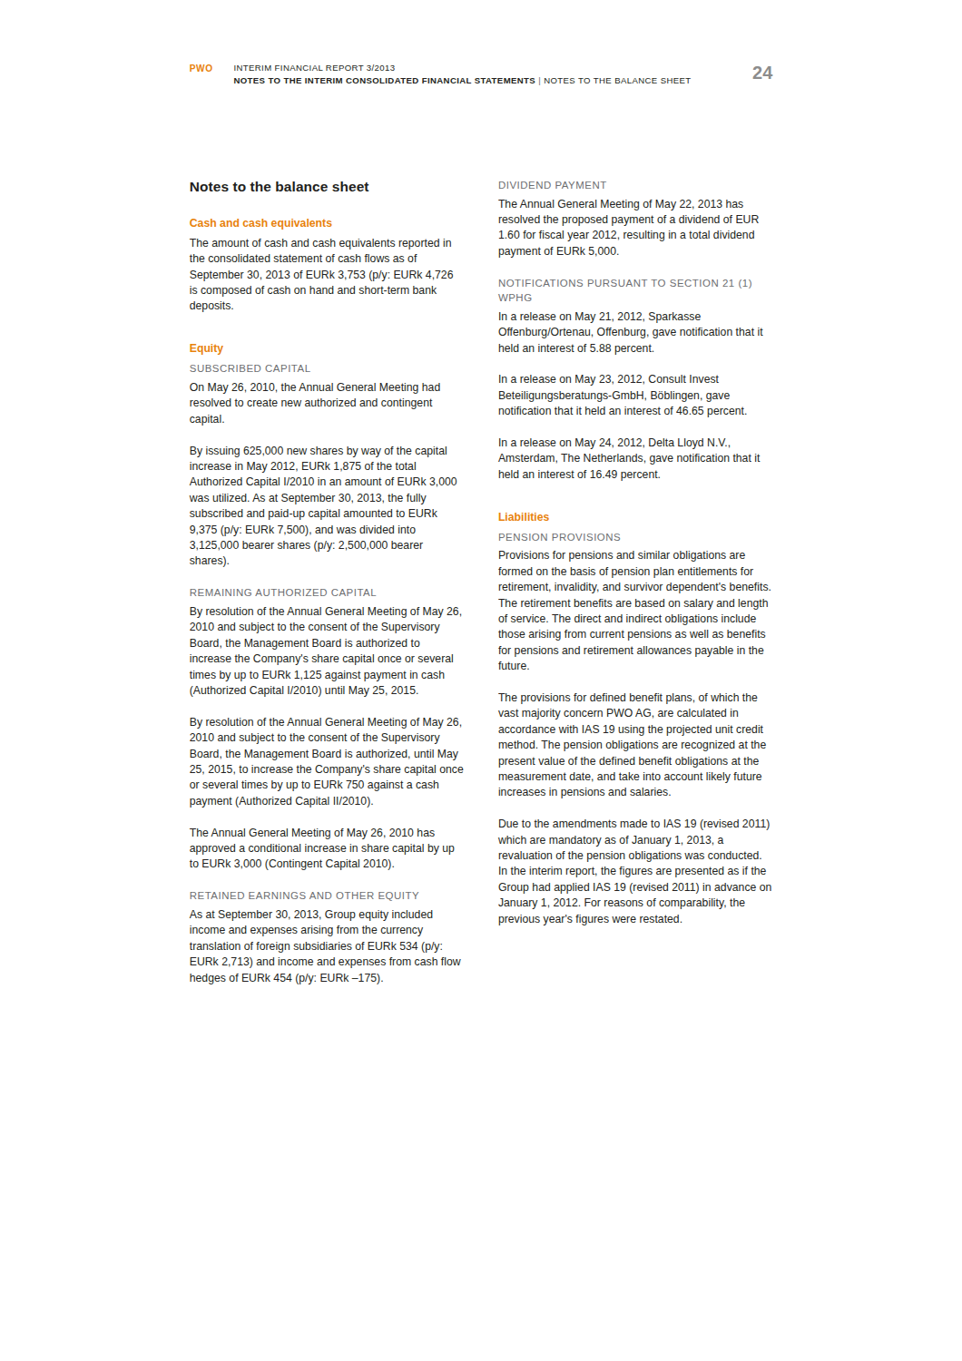PWO
INTERIM FINANCIAL REPORT 3/2013
NOTES TO THE INTERIM CONSOLIDATED FINANCIAL STATEMENTS | NOTES TO THE BALANCE SHEET
24
Notes to the balance sheet
Cash and cash equivalents
The amount of cash and cash equivalents reported in the consolidated statement of cash flows as of September 30, 2013 of EURk 3,753 (p/y: EURk 4,726 is composed of cash on hand and short-term bank deposits.
Equity
Subscribed capital
On May 26, 2010, the Annual General Meeting had resolved to create new authorized and contingent capital.
By issuing 625,000 new shares by way of the capital increase in May 2012, EURk 1,875 of the total Authorized Capital I/2010 in an amount of EURk 3,000 was utilized. As at September 30, 2013, the fully subscribed and paid-up capital amounted to EURk 9,375 (p/y: EURk 7,500), and was divided into 3,125,000 bearer shares (p/y: 2,500,000 bearer shares).
Remaining authorized capital
By resolution of the Annual General Meeting of May 26, 2010 and subject to the consent of the Supervisory Board, the Management Board is authorized to increase the Company's share capital once or several times by up to EURk 1,125 against payment in cash (Authorized Capital I/2010) until May 25, 2015.
By resolution of the Annual General Meeting of May 26, 2010 and subject to the consent of the Supervisory Board, the Management Board is authorized, until May 25, 2015, to increase the Company's share capital once or several times by up to EURk 750 against a cash payment (Authorized Capital II/2010).
The Annual General Meeting of May 26, 2010 has approved a conditional increase in share capital by up to EURk 3,000 (Contingent Capital 2010).
Retained earnings and other equity
As at September 30, 2013, Group equity included income and expenses arising from the currency translation of foreign subsidiaries of EURk 534 (p/y: EURk 2,713) and income and expenses from cash flow hedges of EURk 454 (p/y: EURk –175).
Dividend payment
The Annual General Meeting of May 22, 2013 has resolved the proposed payment of a dividend of EUR 1.60 for fiscal year 2012, resulting in a total dividend payment of EURk 5,000.
Notifications pursuant to Section 21 (1) WpHG
In a release on May 21, 2012, Sparkasse Offenburg/Ortenau, Offenburg, gave notification that it held an interest of 5.88 percent.
In a release on May 23, 2012, Consult Invest Beteiligungsberatungs-GmbH, Böblingen, gave notification that it held an interest of 46.65 percent.
In a release on May 24, 2012, Delta Lloyd N.V., Amsterdam, The Netherlands, gave notification that it held an interest of 16.49 percent.
Liabilities
Pension provisions
Provisions for pensions and similar obligations are formed on the basis of pension plan entitlements for retirement, invalidity, and survivor dependent's benefits. The retirement benefits are based on salary and length of service. The direct and indirect obligations include those arising from current pensions as well as benefits for pensions and retirement allowances payable in the future.
The provisions for defined benefit plans, of which the vast majority concern PWO AG, are calculated in accordance with IAS 19 using the projected unit credit method. The pension obligations are recognized at the present value of the defined benefit obligations at the measurement date, and take into account likely future increases in pensions and salaries.
Due to the amendments made to IAS 19 (revised 2011) which are mandatory as of January 1, 2013, a revaluation of the pension obligations was conducted. In the interim report, the figures are presented as if the Group had applied IAS 19 (revised 2011) in advance on January 1, 2012. For reasons of comparability, the previous year's figures were restated.